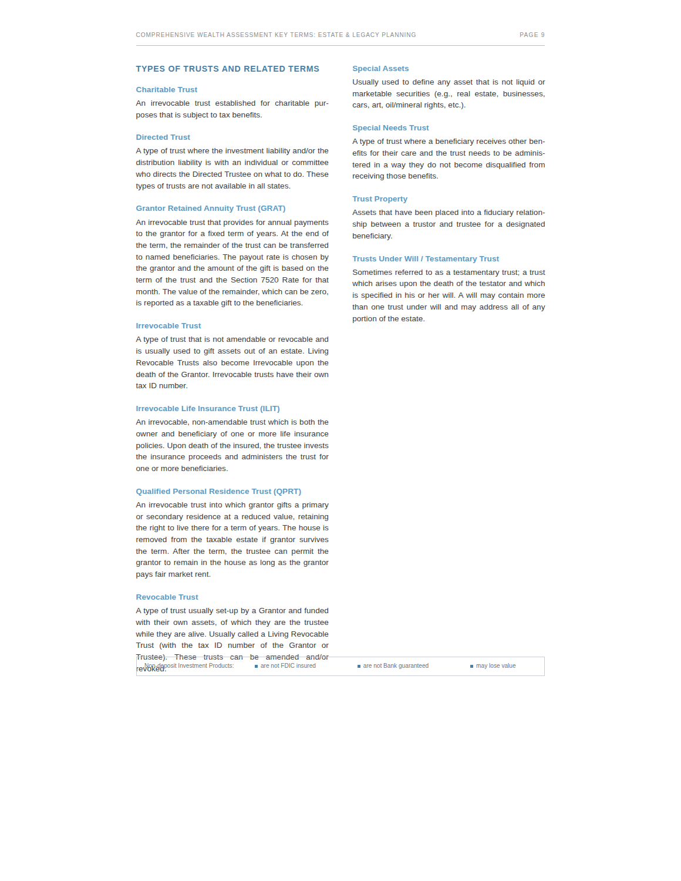Comprehensive Wealth Assessment Key Terms: Estate & Legacy Planning
Page 9
Types of Trusts and Related Terms
Charitable Trust
An irrevocable trust established for charitable purposes that is subject to tax benefits.
Directed Trust
A type of trust where the investment liability and/or the distribution liability is with an individual or committee who directs the Directed Trustee on what to do. These types of trusts are not available in all states.
Grantor Retained Annuity Trust (GRAT)
An irrevocable trust that provides for annual payments to the grantor for a fixed term of years. At the end of the term, the remainder of the trust can be transferred to named beneficiaries. The payout rate is chosen by the grantor and the amount of the gift is based on the term of the trust and the Section 7520 Rate for that month. The value of the remainder, which can be zero, is reported as a taxable gift to the beneficiaries.
Irrevocable Trust
A type of trust that is not amendable or revocable and is usually used to gift assets out of an estate. Living Revocable Trusts also become Irrevocable upon the death of the Grantor. Irrevocable trusts have their own tax ID number.
Irrevocable Life Insurance Trust (ILIT)
An irrevocable, non-amendable trust which is both the owner and beneficiary of one or more life insurance policies. Upon death of the insured, the trustee invests the insurance proceeds and administers the trust for one or more beneficiaries.
Qualified Personal Residence Trust (QPRT)
An irrevocable trust into which grantor gifts a primary or secondary residence at a reduced value, retaining the right to live there for a term of years. The house is removed from the taxable estate if grantor survives the term. After the term, the trustee can permit the grantor to remain in the house as long as the grantor pays fair market rent.
Revocable Trust
A type of trust usually set-up by a Grantor and funded with their own assets, of which they are the trustee while they are alive. Usually called a Living Revocable Trust (with the tax ID number of the Grantor or Trustee). These trusts can be amended and/or revoked.
Special Assets
Usually used to define any asset that is not liquid or marketable securities (e.g., real estate, businesses, cars, art, oil/mineral rights, etc.).
Special Needs Trust
A type of trust where a beneficiary receives other benefits for their care and the trust needs to be administered in a way they do not become disqualified from receiving those benefits.
Trust Property
Assets that have been placed into a fiduciary relationship between a trustor and trustee for a designated beneficiary.
Trusts Under Will / Testamentary Trust
Sometimes referred to as a testamentary trust; a trust which arises upon the death of the testator and which is specified in his or her will. A will may contain more than one trust under will and may address all of any portion of the estate.
Non-deposit Investment Products:
are not FDIC insured are not Bank guaranteed may lose value